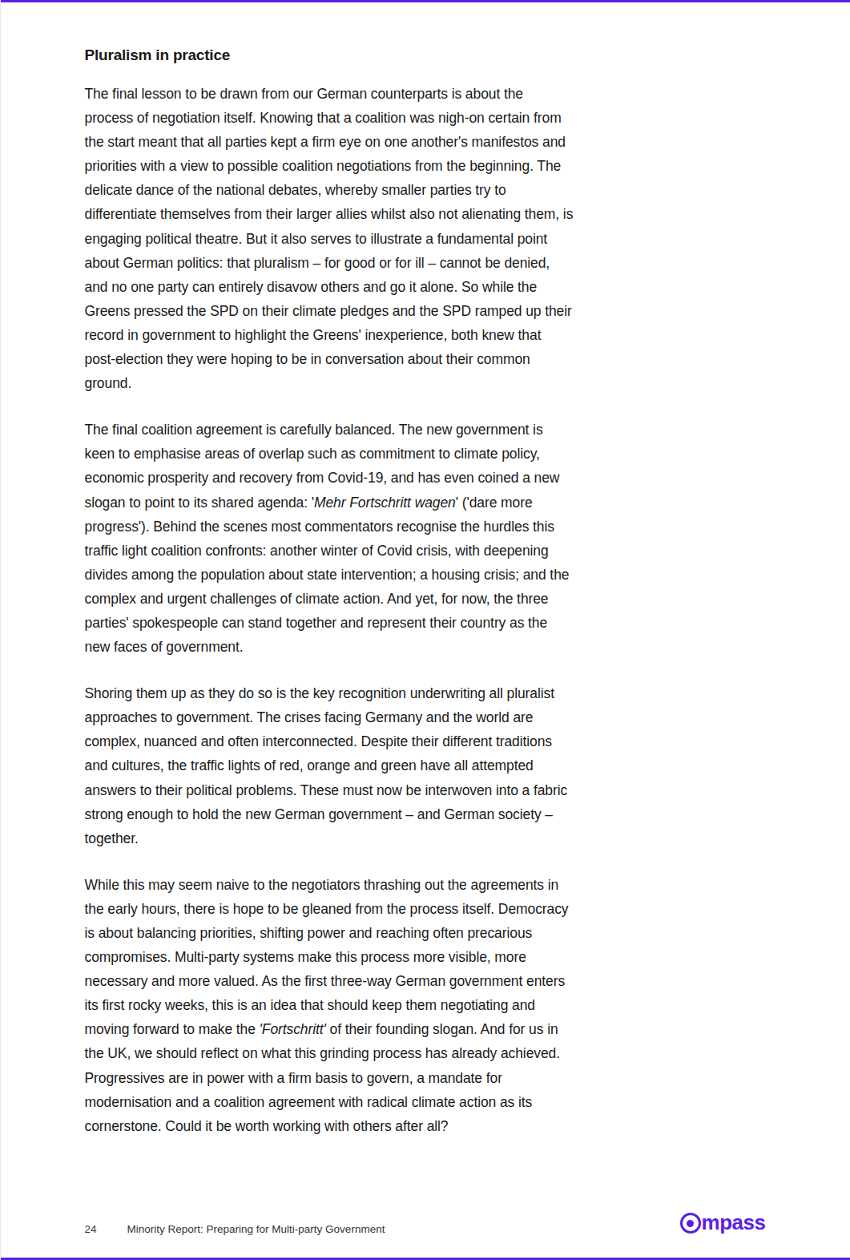Pluralism in practice
The final lesson to be drawn from our German counterparts is about the process of negotiation itself. Knowing that a coalition was nigh-on certain from the start meant that all parties kept a firm eye on one another's manifestos and priorities with a view to possible coalition negotiations from the beginning. The delicate dance of the national debates, whereby smaller parties try to differentiate themselves from their larger allies whilst also not alienating them, is engaging political theatre. But it also serves to illustrate a fundamental point about German politics: that pluralism – for good or for ill – cannot be denied, and no one party can entirely disavow others and go it alone. So while the Greens pressed the SPD on their climate pledges and the SPD ramped up their record in government to highlight the Greens' inexperience, both knew that post-election they were hoping to be in conversation about their common ground.
The final coalition agreement is carefully balanced. The new government is keen to emphasise areas of overlap such as commitment to climate policy, economic prosperity and recovery from Covid-19, and has even coined a new slogan to point to its shared agenda: 'Mehr Fortschritt wagen' ('dare more progress'). Behind the scenes most commentators recognise the hurdles this traffic light coalition confronts: another winter of Covid crisis, with deepening divides among the population about state intervention; a housing crisis; and the complex and urgent challenges of climate action. And yet, for now, the three parties' spokespeople can stand together and represent their country as the new faces of government.
Shoring them up as they do so is the key recognition underwriting all pluralist approaches to government. The crises facing Germany and the world are complex, nuanced and often interconnected. Despite their different traditions and cultures, the traffic lights of red, orange and green have all attempted answers to their political problems. These must now be interwoven into a fabric strong enough to hold the new German government – and German society – together.
While this may seem naive to the negotiators thrashing out the agreements in the early hours, there is hope to be gleaned from the process itself. Democracy is about balancing priorities, shifting power and reaching often precarious compromises. Multi-party systems make this process more visible, more necessary and more valued. As the first three-way German government enters its first rocky weeks, this is an idea that should keep them negotiating and moving forward to make the 'Fortschritt' of their founding slogan. And for us in the UK, we should reflect on what this grinding process has already achieved. Progressives are in power with a firm basis to govern, a mandate for modernisation and a coalition agreement with radical climate action as its cornerstone. Could it be worth working with others after all?
24 Minority Report: Preparing for Multi-party Government
mpass